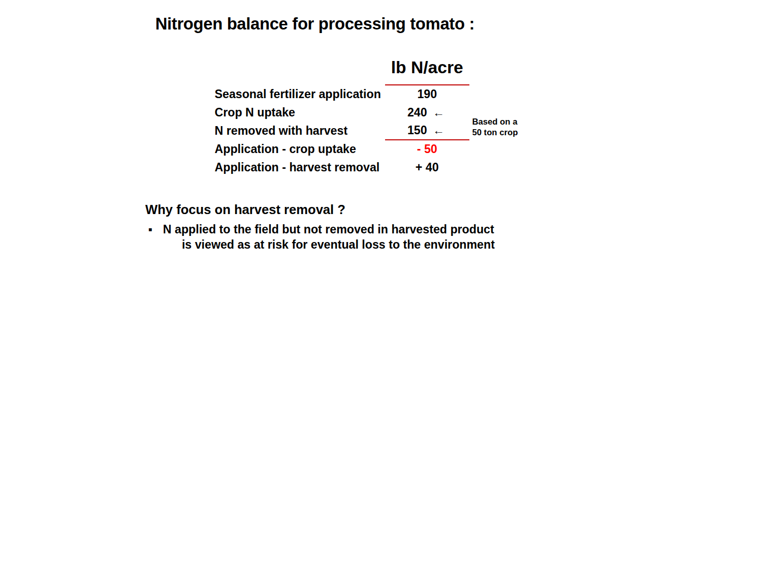Nitrogen balance for processing tomato :
| | lb N/acre | |
| Seasonal fertilizer application | 190 | |
| Crop N uptake | 240 ← | Based on a 50 ton crop |
| N removed with harvest | 150 ← |
| Application - crop uptake | - 50 | |
| Application - harvest removal | + 40 | |
Why focus on harvest removal ?
N applied to the field but not removed in harvested product is viewed as at risk for eventual loss to the environment